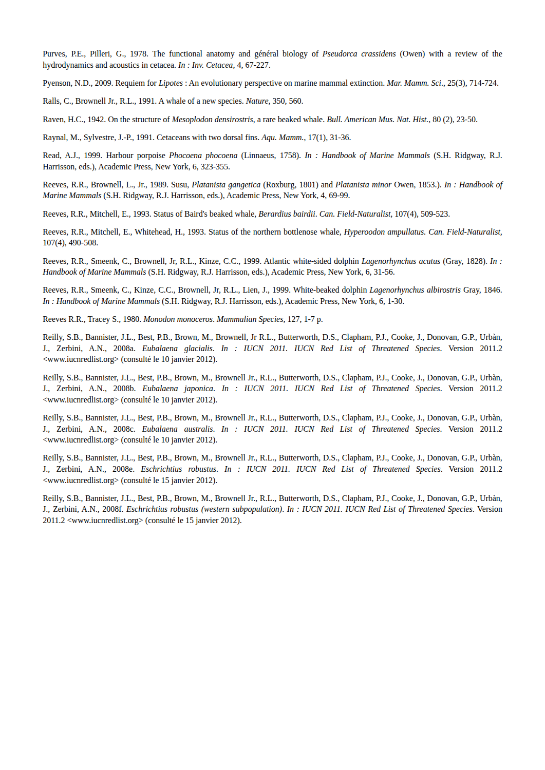Purves, P.E., Pilleri, G., 1978. The functional anatomy and général biology of Pseudorca crassidens (Owen) with a review of the hydrodynamics and acoustics in cetacea. In : Inv. Cetacea, 4, 67-227.
Pyenson, N.D., 2009. Requiem for Lipotes : An evolutionary perspective on marine mammal extinction. Mar. Mamm. Sci., 25(3), 714-724.
Ralls, C., Brownell Jr., R.L., 1991. A whale of a new species. Nature, 350, 560.
Raven, H.C., 1942. On the structure of Mesoplodon densirostris, a rare beaked whale. Bull. American Mus. Nat. Hist., 80 (2), 23-50.
Raynal, M., Sylvestre, J.-P., 1991. Cetaceans with two dorsal fins. Aqu. Mamm., 17(1), 31-36.
Read, A.J., 1999. Harbour porpoise Phocoena phocoena (Linnaeus, 1758). In : Handbook of Marine Mammals (S.H. Ridgway, R.J. Harrisson, eds.), Academic Press, New York, 6, 323-355.
Reeves, R.R., Brownell, L., Jr., 1989. Susu, Platanista gangetica (Roxburg, 1801) and Platanista minor Owen, 1853.). In : Handbook of Marine Mammals (S.H. Ridgway, R.J. Harrisson, eds.), Academic Press, New York, 4, 69-99.
Reeves, R.R., Mitchell, E., 1993. Status of Baird's beaked whale, Berardius bairdii. Can. Field-Naturalist, 107(4), 509-523.
Reeves, R.R., Mitchell, E., Whitehead, H., 1993. Status of the northern bottlenose whale, Hyperoodon ampullatus. Can. Field-Naturalist, 107(4), 490-508.
Reeves, R.R., Smeenk, C., Brownell, Jr, R.L., Kinze, C.C., 1999. Atlantic white-sided dolphin Lagenorhynchus acutus (Gray, 1828). In : Handbook of Marine Mammals (S.H. Ridgway, R.J. Harrisson, eds.), Academic Press, New York, 6, 31-56.
Reeves, R.R., Smeenk, C., Kinze, C.C., Brownell, Jr, R.L., Lien, J., 1999. White-beaked dolphin Lagenorhynchus albirostris Gray, 1846. In : Handbook of Marine Mammals (S.H. Ridgway, R.J. Harrisson, eds.), Academic Press, New York, 6, 1-30.
Reeves R.R., Tracey S., 1980. Monodon monoceros. Mammalian Species, 127, 1-7 p.
Reilly, S.B., Bannister, J.L., Best, P.B., Brown, M., Brownell, Jr R.L., Butterworth, D.S., Clapham, P.J., Cooke, J., Donovan, G.P., Urbàn, J., Zerbini, A.N., 2008a. Eubalaena glacialis. In : IUCN 2011. IUCN Red List of Threatened Species. Version 2011.2 <www.iucnredlist.org> (consulté le 10 janvier 2012).
Reilly, S.B., Bannister, J.L., Best, P.B., Brown, M., Brownell Jr., R.L., Butterworth, D.S., Clapham, P.J., Cooke, J., Donovan, G.P., Urbàn, J., Zerbini, A.N., 2008b. Eubalaena japonica. In : IUCN 2011. IUCN Red List of Threatened Species. Version 2011.2 <www.iucnredlist.org> (consulté le 10 janvier 2012).
Reilly, S.B., Bannister, J.L., Best, P.B., Brown, M., Brownell Jr., R.L., Butterworth, D.S., Clapham, P.J., Cooke, J., Donovan, G.P., Urbàn, J., Zerbini, A.N., 2008c. Eubalaena australis. In : IUCN 2011. IUCN Red List of Threatened Species. Version 2011.2 <www.iucnredlist.org> (consulté le 10 janvier 2012).
Reilly, S.B., Bannister, J.L., Best, P.B., Brown, M., Brownell Jr., R.L., Butterworth, D.S., Clapham, P.J., Cooke, J., Donovan, G.P., Urbàn, J., Zerbini, A.N., 2008e. Eschrichtius robustus. In : IUCN 2011. IUCN Red List of Threatened Species. Version 2011.2 <www.iucnredlist.org> (consulté le 15 janvier 2012).
Reilly, S.B., Bannister, J.L., Best, P.B., Brown, M., Brownell Jr., R.L., Butterworth, D.S., Clapham, P.J., Cooke, J., Donovan, G.P., Urbàn, J., Zerbini, A.N., 2008f. Eschrichtius robustus (western subpopulation). In : IUCN 2011. IUCN Red List of Threatened Species. Version 2011.2 <www.iucnredlist.org> (consulté le 15 janvier 2012).